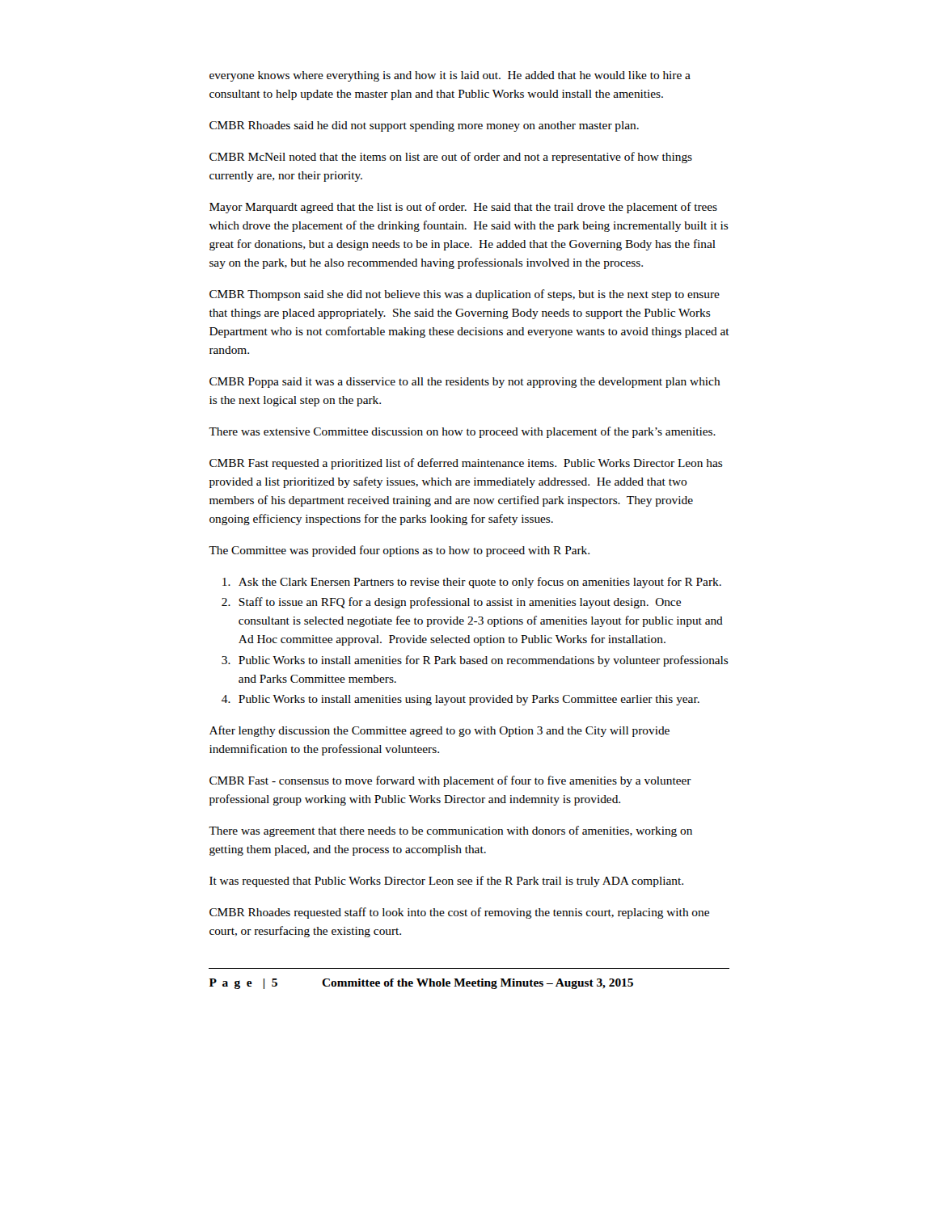everyone knows where everything is and how it is laid out. He added that he would like to hire a consultant to help update the master plan and that Public Works would install the amenities.
CMBR Rhoades said he did not support spending more money on another master plan.
CMBR McNeil noted that the items on list are out of order and not a representative of how things currently are, nor their priority.
Mayor Marquardt agreed that the list is out of order. He said that the trail drove the placement of trees which drove the placement of the drinking fountain. He said with the park being incrementally built it is great for donations, but a design needs to be in place. He added that the Governing Body has the final say on the park, but he also recommended having professionals involved in the process.
CMBR Thompson said she did not believe this was a duplication of steps, but is the next step to ensure that things are placed appropriately. She said the Governing Body needs to support the Public Works Department who is not comfortable making these decisions and everyone wants to avoid things placed at random.
CMBR Poppa said it was a disservice to all the residents by not approving the development plan which is the next logical step on the park.
There was extensive Committee discussion on how to proceed with placement of the park’s amenities.
CMBR Fast requested a prioritized list of deferred maintenance items. Public Works Director Leon has provided a list prioritized by safety issues, which are immediately addressed. He added that two members of his department received training and are now certified park inspectors. They provide ongoing efficiency inspections for the parks looking for safety issues.
The Committee was provided four options as to how to proceed with R Park.
Ask the Clark Enersen Partners to revise their quote to only focus on amenities layout for R Park.
Staff to issue an RFQ for a design professional to assist in amenities layout design. Once consultant is selected negotiate fee to provide 2-3 options of amenities layout for public input and Ad Hoc committee approval. Provide selected option to Public Works for installation.
Public Works to install amenities for R Park based on recommendations by volunteer professionals and Parks Committee members.
Public Works to install amenities using layout provided by Parks Committee earlier this year.
After lengthy discussion the Committee agreed to go with Option 3 and the City will provide indemnification to the professional volunteers.
CMBR Fast - consensus to move forward with placement of four to five amenities by a volunteer professional group working with Public Works Director and indemnity is provided.
There was agreement that there needs to be communication with donors of amenities, working on getting them placed, and the process to accomplish that.
It was requested that Public Works Director Leon see if the R Park trail is truly ADA compliant.
CMBR Rhoades requested staff to look into the cost of removing the tennis court, replacing with one court, or resurfacing the existing court.
P a g e | 5 Committee of the Whole Meeting Minutes – August 3, 2015